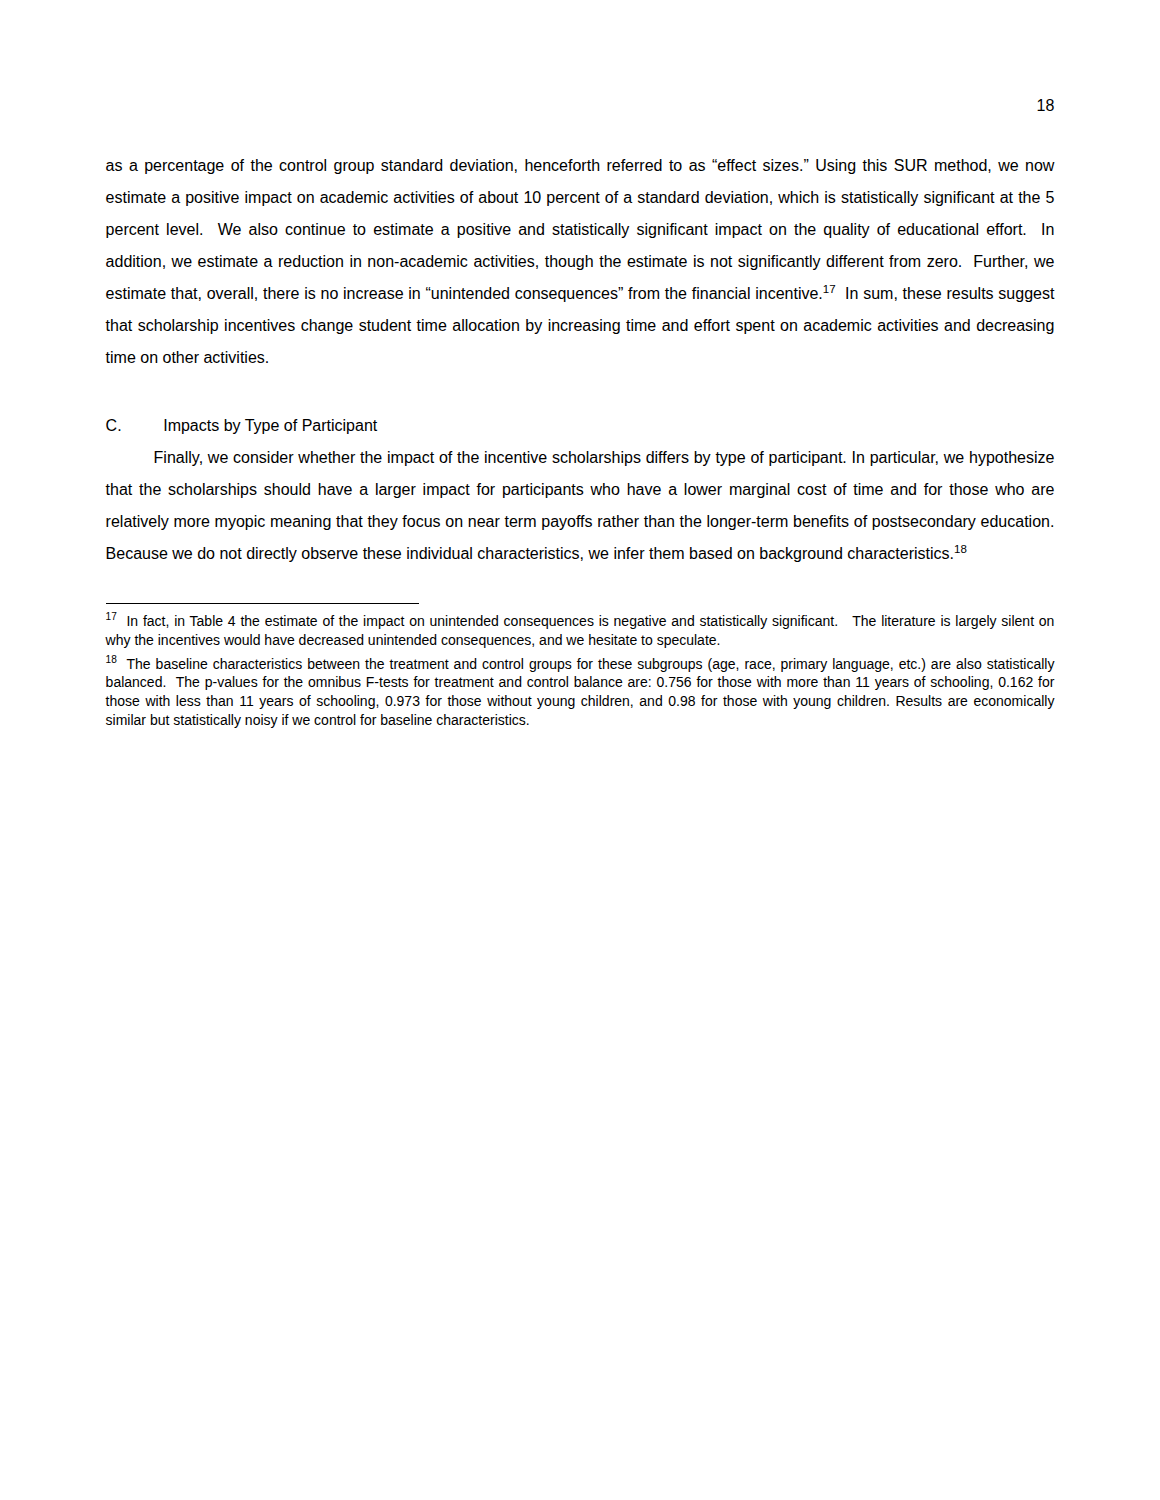18
as a percentage of the control group standard deviation, henceforth referred to as “effect sizes.” Using this SUR method, we now estimate a positive impact on academic activities of about 10 percent of a standard deviation, which is statistically significant at the 5 percent level. We also continue to estimate a positive and statistically significant impact on the quality of educational effort. In addition, we estimate a reduction in non-academic activities, though the estimate is not significantly different from zero. Further, we estimate that, overall, there is no increase in “unintended consequences” from the financial incentive.17 In sum, these results suggest that scholarship incentives change student time allocation by increasing time and effort spent on academic activities and decreasing time on other activities.
C. Impacts by Type of Participant
Finally, we consider whether the impact of the incentive scholarships differs by type of participant. In particular, we hypothesize that the scholarships should have a larger impact for participants who have a lower marginal cost of time and for those who are relatively more myopic meaning that they focus on near term payoffs rather than the longer-term benefits of postsecondary education. Because we do not directly observe these individual characteristics, we infer them based on background characteristics.18
17 In fact, in Table 4 the estimate of the impact on unintended consequences is negative and statistically significant. The literature is largely silent on why the incentives would have decreased unintended consequences, and we hesitate to speculate.
18 The baseline characteristics between the treatment and control groups for these subgroups (age, race, primary language, etc.) are also statistically balanced. The p-values for the omnibus F-tests for treatment and control balance are: 0.756 for those with more than 11 years of schooling, 0.162 for those with less than 11 years of schooling, 0.973 for those without young children, and 0.98 for those with young children. Results are economically similar but statistically noisy if we control for baseline characteristics.